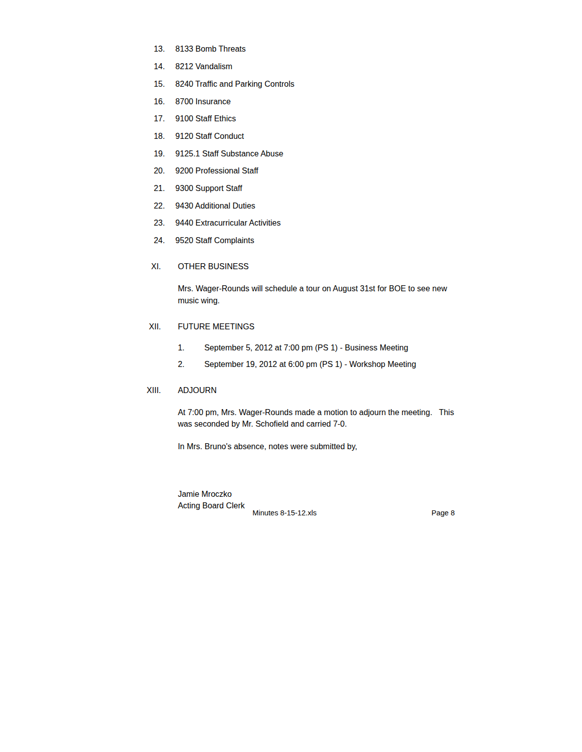13. 8133 Bomb Threats
14. 8212 Vandalism
15. 8240 Traffic and Parking Controls
16. 8700 Insurance
17. 9100 Staff Ethics
18. 9120 Staff Conduct
19. 9125.1 Staff Substance Abuse
20. 9200 Professional Staff
21. 9300 Support Staff
22. 9430 Additional Duties
23. 9440 Extracurricular Activities
24. 9520 Staff Complaints
XI. OTHER BUSINESS
Mrs. Wager-Rounds will schedule a tour on August 31st for BOE to see new music wing.
XII. FUTURE MEETINGS
1. September 5, 2012 at 7:00 pm (PS 1) - Business Meeting
2. September 19, 2012 at 6:00 pm (PS 1) - Workshop Meeting
XIII. ADJOURN
At 7:00 pm, Mrs. Wager-Rounds made a motion to adjourn the meeting. This was seconded by Mr. Schofield and carried 7-0.
In Mrs. Bruno's absence, notes were submitted by,
Jamie Mroczko
Acting Board Clerk
Minutes 8-15-12.xls Page 8